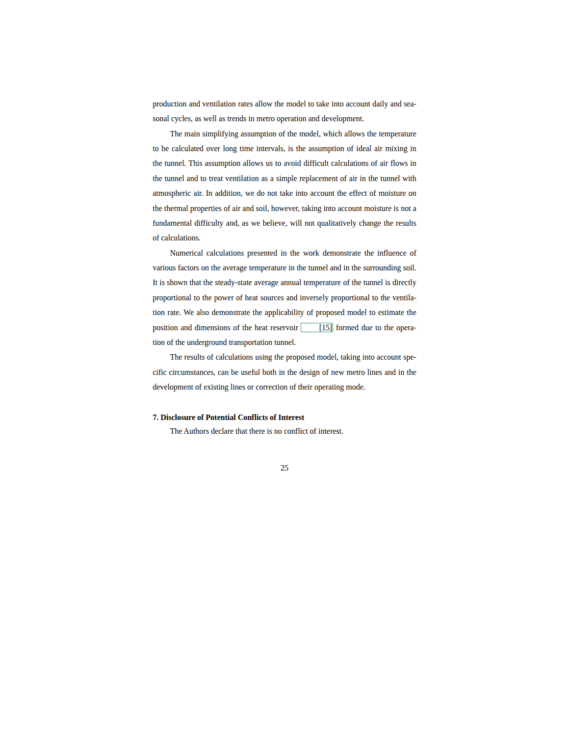production and ventilation rates allow the model to take into account daily and seasonal cycles, as well as trends in metro operation and development.
The main simplifying assumption of the model, which allows the temperature to be calculated over long time intervals, is the assumption of ideal air mixing in the tunnel. This assumption allows us to avoid difficult calculations of air flows in the tunnel and to treat ventilation as a simple replacement of air in the tunnel with atmospheric air. In addition, we do not take into account the effect of moisture on the thermal properties of air and soil, however, taking into account moisture is not a fundamental difficulty and, as we believe, will not qualitatively change the results of calculations.
Numerical calculations presented in the work demonstrate the influence of various factors on the average temperature in the tunnel and in the surrounding soil. It is shown that the steady-state average annual temperature of the tunnel is directly proportional to the power of heat sources and inversely proportional to the ventilation rate. We also demonstrate the applicability of proposed model to estimate the position and dimensions of the heat reservoir [15] formed due to the operation of the underground transportation tunnel.
The results of calculations using the proposed model, taking into account specific circumstances, can be useful both in the design of new metro lines and in the development of existing lines or correction of their operating mode.
7. Disclosure of Potential Conflicts of Interest
The Authors declare that there is no conflict of interest.
25